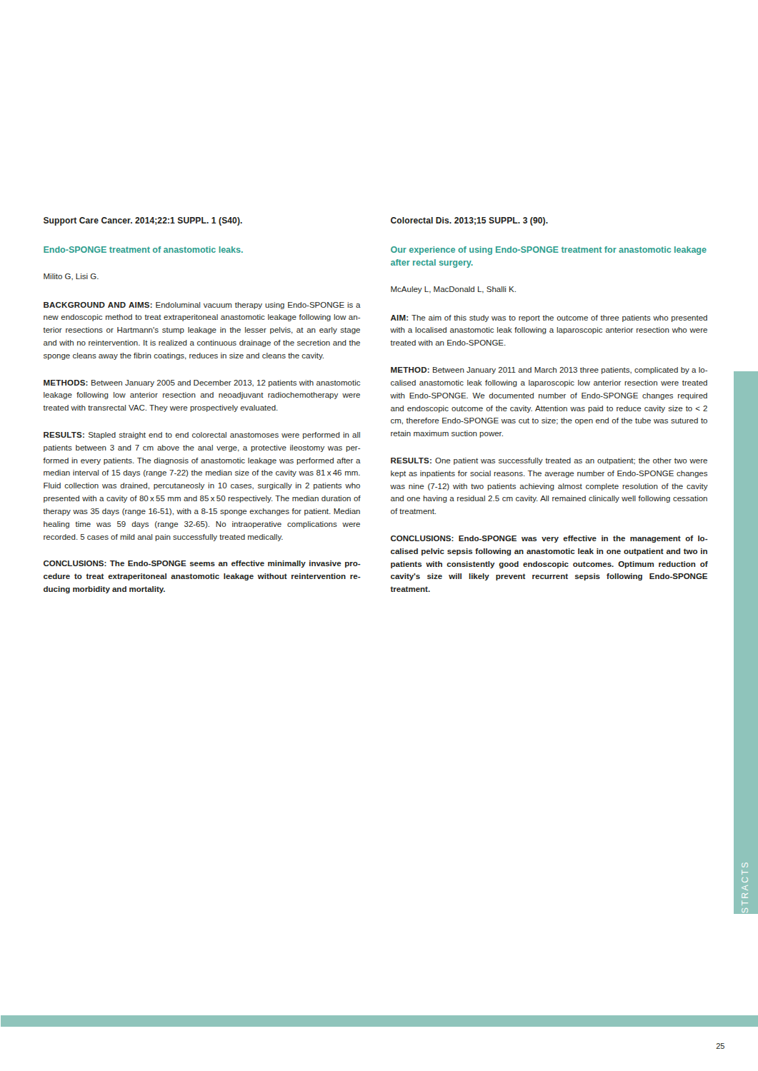Support Care Cancer. 2014;22:1 SUPPL. 1 (S40).
Endo-SPONGE treatment of anastomotic leaks.
Milito G, Lisi G.
BACKGROUND AND AIMS: Endoluminal vacuum therapy using Endo-SPONGE is a new endoscopic method to treat extraperitoneal anastomotic leakage following low anterior resections or Hartmann's stump leakage in the lesser pelvis, at an early stage and with no reintervention. It is realized a continuous drainage of the secretion and the sponge cleans away the fibrin coatings, reduces in size and cleans the cavity.
METHODS: Between January 2005 and December 2013, 12 patients with anastomotic leakage following low anterior resection and neoadjuvant radiochemotherapy were treated with transrectal VAC. They were prospectively evaluated.
RESULTS: Stapled straight end to end colorectal anastomoses were performed in all patients between 3 and 7 cm above the anal verge, a protective ileostomy was performed in every patients. The diagnosis of anastomotic leakage was performed after a median interval of 15 days (range 7-22) the median size of the cavity was 81 x 46 mm. Fluid collection was drained, percutaneosly in 10 cases, surgically in 2 patients who presented with a cavity of 80 x 55 mm and 85 x 50 respectively. The median duration of therapy was 35 days (range 16-51), with a 8-15 sponge exchanges for patient. Median healing time was 59 days (range 32-65). No intraoperative complications were recorded. 5 cases of mild anal pain successfully treated medically.
CONCLUSIONS: The Endo-SPONGE seems an effective minimally invasive procedure to treat extraperitoneal anastomotic leakage without reintervention reducing morbidity and mortality.
Colorectal Dis. 2013;15 SUPPL. 3 (90).
Our experience of using Endo-SPONGE treatment for anastomotic leakage after rectal surgery.
McAuley L, MacDonald L, Shalli K.
AIM: The aim of this study was to report the outcome of three patients who presented with a localised anastomotic leak following a laparoscopic anterior resection who were treated with an Endo-SPONGE.
METHOD: Between January 2011 and March 2013 three patients, complicated by a localised anastomotic leak following a laparoscopic low anterior resection were treated with Endo-SPONGE. We documented number of Endo-SPONGE changes required and endoscopic outcome of the cavity. Attention was paid to reduce cavity size to < 2 cm, therefore Endo-SPONGE was cut to size; the open end of the tube was sutured to retain maximum suction power.
RESULTS: One patient was successfully treated as an outpatient; the other two were kept as inpatients for social reasons. The average number of Endo-SPONGE changes was nine (7-12) with two patients achieving almost complete resolution of the cavity and one having a residual 2.5 cm cavity. All remained clinically well following cessation of treatment.
CONCLUSIONS: Endo-SPONGE was very effective in the management of localised pelvic sepsis following an anastomotic leak in one outpatient and two in patients with consistently good endoscopic outcomes. Optimum reduction of cavity's size will likely prevent recurrent sepsis following Endo-SPONGE treatment.
ABSTRACTS
25